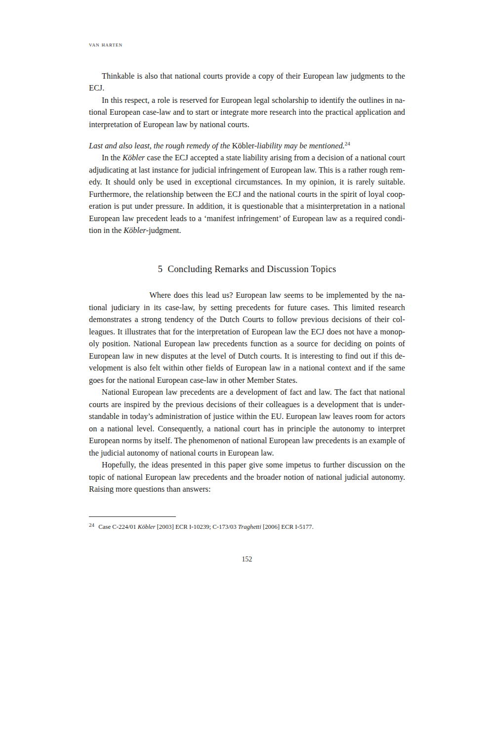van harten
Thinkable is also that national courts provide a copy of their European law judgments to the ECJ.
In this respect, a role is reserved for European legal scholarship to identify the outlines in national European case-law and to start or integrate more research into the practical application and interpretation of European law by national courts.
Last and also least, the rough remedy of the Köbler-liability may be mentioned.24
In the Köbler case the ECJ accepted a state liability arising from a decision of a national court adjudicating at last instance for judicial infringement of European law. This is a rather rough remedy. It should only be used in exceptional circumstances. In my opinion, it is rarely suitable. Furthermore, the relationship between the ECJ and the national courts in the spirit of loyal cooperation is put under pressure. In addition, it is questionable that a misinterpretation in a national European law precedent leads to a ‘manifest infringement’ of European law as a required condition in the Köbler-judgment.
5 Concluding Remarks and Discussion Topics
Where does this lead us? European law seems to be implemented by the national judiciary in its case-law, by setting precedents for future cases. This limited research demonstrates a strong tendency of the Dutch Courts to follow previous decisions of their colleagues. It illustrates that for the interpretation of European law the ECJ does not have a monopoly position. National European law precedents function as a source for deciding on points of European law in new disputes at the level of Dutch courts. It is interesting to find out if this development is also felt within other fields of European law in a national context and if the same goes for the national European case-law in other Member States.
National European law precedents are a development of fact and law. The fact that national courts are inspired by the previous decisions of their colleagues is a development that is understandable in today’s administration of justice within the EU. European law leaves room for actors on a national level. Consequently, a national court has in principle the autonomy to interpret European norms by itself. The phenomenon of national European law precedents is an example of the judicial autonomy of national courts in European law.
Hopefully, the ideas presented in this paper give some impetus to further discussion on the topic of national European law precedents and the broader notion of national judicial autonomy. Raising more questions than answers:
24 Case C-224/01 Köbler [2003] ECR I-10239; C-173/03 Traghetti [2006] ECR I-5177.
152